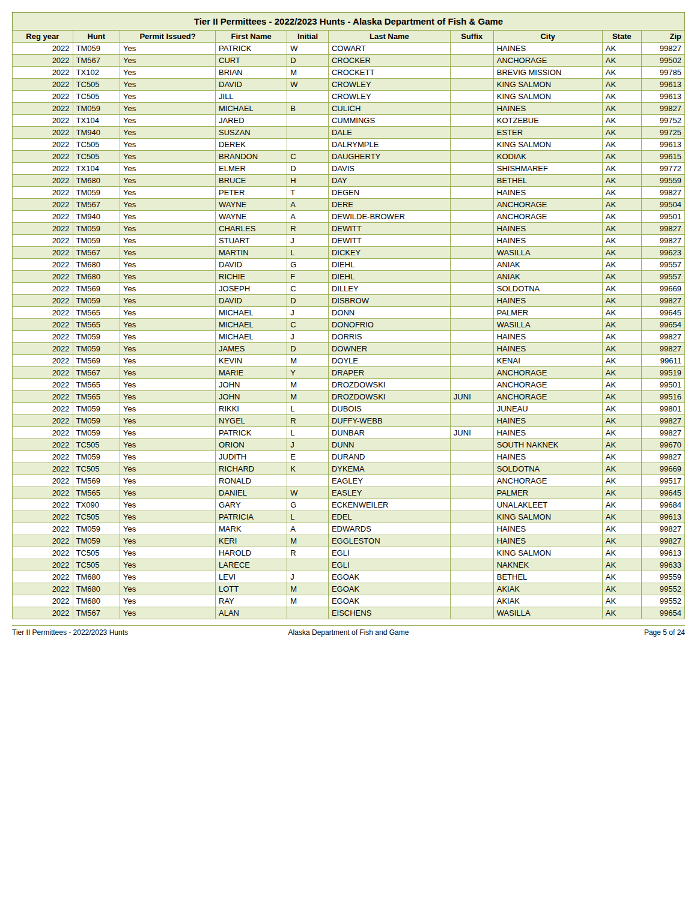Tier II Permittees - 2022/2023 Hunts - Alaska Department of Fish & Game
| Reg year | Hunt | Permit Issued? | First Name | Initial | Last Name | Suffix | City | State | Zip |
| --- | --- | --- | --- | --- | --- | --- | --- | --- | --- |
| 2022 | TM059 | Yes | PATRICK | W | COWART | | HAINES | AK | 99827 |
| 2022 | TM567 | Yes | CURT | D | CROCKER | | ANCHORAGE | AK | 99502 |
| 2022 | TX102 | Yes | BRIAN | M | CROCKETT | | BREVIG MISSION | AK | 99785 |
| 2022 | TC505 | Yes | DAVID | W | CROWLEY | | KING SALMON | AK | 99613 |
| 2022 | TC505 | Yes | JILL | | CROWLEY | | KING SALMON | AK | 99613 |
| 2022 | TM059 | Yes | MICHAEL | B | CULICH | | HAINES | AK | 99827 |
| 2022 | TX104 | Yes | JARED | | CUMMINGS | | KOTZEBUE | AK | 99752 |
| 2022 | TM940 | Yes | SUSZAN | | DALE | | ESTER | AK | 99725 |
| 2022 | TC505 | Yes | DEREK | | DALRYMPLE | | KING SALMON | AK | 99613 |
| 2022 | TC505 | Yes | BRANDON | C | DAUGHERTY | | KODIAK | AK | 99615 |
| 2022 | TX104 | Yes | ELMER | D | DAVIS | | SHISHMAREF | AK | 99772 |
| 2022 | TM680 | Yes | BRUCE | H | DAY | | BETHEL | AK | 99559 |
| 2022 | TM059 | Yes | PETER | T | DEGEN | | HAINES | AK | 99827 |
| 2022 | TM567 | Yes | WAYNE | A | DERE | | ANCHORAGE | AK | 99504 |
| 2022 | TM940 | Yes | WAYNE | A | DEWILDE-BROWER | | ANCHORAGE | AK | 99501 |
| 2022 | TM059 | Yes | CHARLES | R | DEWITT | | HAINES | AK | 99827 |
| 2022 | TM059 | Yes | STUART | J | DEWITT | | HAINES | AK | 99827 |
| 2022 | TM567 | Yes | MARTIN | L | DICKEY | | WASILLA | AK | 99623 |
| 2022 | TM680 | Yes | DAVID | G | DIEHL | | ANIAK | AK | 99557 |
| 2022 | TM680 | Yes | RICHIE | F | DIEHL | | ANIAK | AK | 99557 |
| 2022 | TM569 | Yes | JOSEPH | C | DILLEY | | SOLDOTNA | AK | 99669 |
| 2022 | TM059 | Yes | DAVID | D | DISBROW | | HAINES | AK | 99827 |
| 2022 | TM565 | Yes | MICHAEL | J | DONN | | PALMER | AK | 99645 |
| 2022 | TM565 | Yes | MICHAEL | C | DONOFRIO | | WASILLA | AK | 99654 |
| 2022 | TM059 | Yes | MICHAEL | J | DORRIS | | HAINES | AK | 99827 |
| 2022 | TM059 | Yes | JAMES | D | DOWNER | | HAINES | AK | 99827 |
| 2022 | TM569 | Yes | KEVIN | M | DOYLE | | KENAI | AK | 99611 |
| 2022 | TM567 | Yes | MARIE | Y | DRAPER | | ANCHORAGE | AK | 99519 |
| 2022 | TM565 | Yes | JOHN | M | DROZDOWSKI | | ANCHORAGE | AK | 99501 |
| 2022 | TM565 | Yes | JOHN | M | DROZDOWSKI | JUNI | ANCHORAGE | AK | 99516 |
| 2022 | TM059 | Yes | RIKKI | L | DUBOIS | | JUNEAU | AK | 99801 |
| 2022 | TM059 | Yes | NYGEL | R | DUFFY-WEBB | | HAINES | AK | 99827 |
| 2022 | TM059 | Yes | PATRICK | L | DUNBAR | JUNI | HAINES | AK | 99827 |
| 2022 | TC505 | Yes | ORION | J | DUNN | | SOUTH NAKNEK | AK | 99670 |
| 2022 | TM059 | Yes | JUDITH | E | DURAND | | HAINES | AK | 99827 |
| 2022 | TC505 | Yes | RICHARD | K | DYKEMA | | SOLDOTNA | AK | 99669 |
| 2022 | TM569 | Yes | RONALD | | EAGLEY | | ANCHORAGE | AK | 99517 |
| 2022 | TM565 | Yes | DANIEL | W | EASLEY | | PALMER | AK | 99645 |
| 2022 | TX090 | Yes | GARY | G | ECKENWEILER | | UNALAKLEET | AK | 99684 |
| 2022 | TC505 | Yes | PATRICIA | L | EDEL | | KING SALMON | AK | 99613 |
| 2022 | TM059 | Yes | MARK | A | EDWARDS | | HAINES | AK | 99827 |
| 2022 | TM059 | Yes | KERI | M | EGGLESTON | | HAINES | AK | 99827 |
| 2022 | TC505 | Yes | HAROLD | R | EGLI | | KING SALMON | AK | 99613 |
| 2022 | TC505 | Yes | LARECE | | EGLI | | NAKNEK | AK | 99633 |
| 2022 | TM680 | Yes | LEVI | J | EGOAK | | BETHEL | AK | 99559 |
| 2022 | TM680 | Yes | LOTT | M | EGOAK | | AKIAK | AK | 99552 |
| 2022 | TM680 | Yes | RAY | M | EGOAK | | AKIAK | AK | 99552 |
| 2022 | TM567 | Yes | ALAN | | EISCHENS | | WASILLA | AK | 99654 |
Tier II Permittees - 2022/2023 Hunts
Alaska Department of Fish and Game
Page 5 of 24